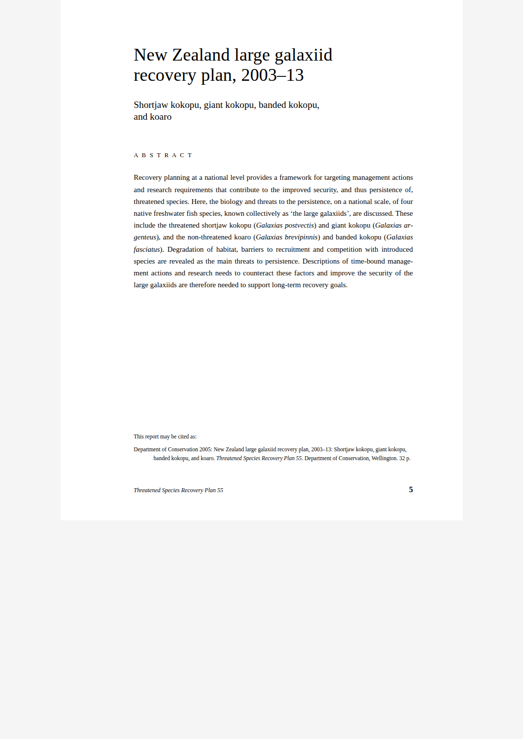New Zealand large galaxiid
recovery plan, 2003–13
Shortjaw kokopu, giant kokopu, banded kokopu,
and koaro
A B S T R A C T
Recovery planning at a national level provides a framework for targeting management actions and research requirements that contribute to the improved security, and thus persistence of, threatened species. Here, the biology and threats to the persistence, on a national scale, of four native freshwater fish species, known collectively as ‘the large galaxiids’, are discussed. These include the threatened shortjaw kokopu (Galaxias postvectis) and giant kokopu (Galaxias argenteus), and the non-threatened koaro (Galaxias brevipinnis) and banded kokopu (Galaxias fasciatus). Degradation of habitat, barriers to recruitment and competition with introduced species are revealed as the main threats to persistence. Descriptions of time-bound management actions and research needs to counteract these factors and improve the security of the large galaxiids are therefore needed to support long-term recovery goals.
This report may be cited as:
Department of Conservation 2005: New Zealand large galaxiid recovery plan, 2003–13: Shortjaw kokopu, giant kokopu, banded kokopu, and koaro. Threatened Species Recovery Plan 55. Department of Conservation, Wellington. 32 p.
Threatened Species Recovery Plan 55
5